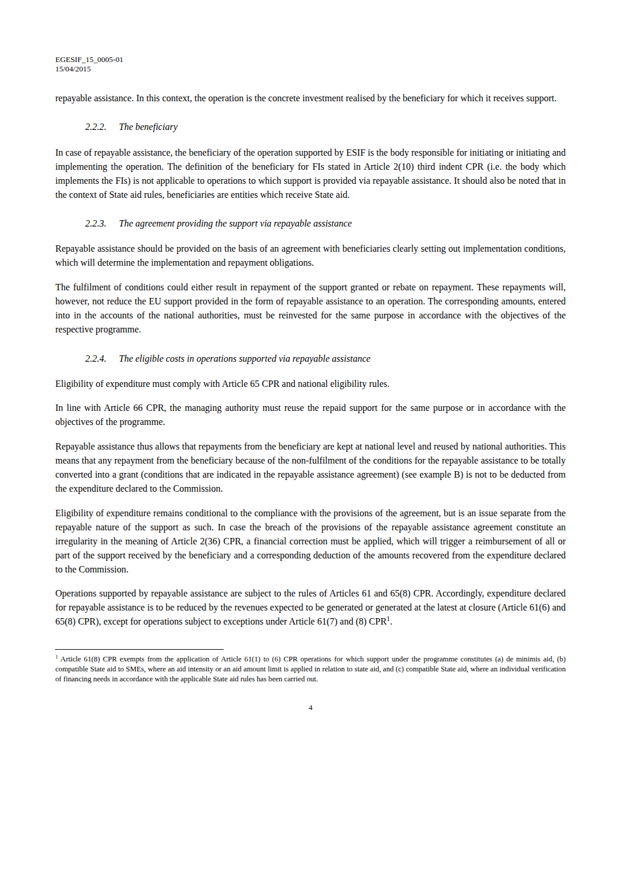EGESIF_15_0005-01
15/04/2015
repayable assistance. In this context, the operation is the concrete investment realised by the beneficiary for which it receives support.
2.2.2. The beneficiary
In case of repayable assistance, the beneficiary of the operation supported by ESIF is the body responsible for initiating or initiating and implementing the operation. The definition of the beneficiary for FIs stated in Article 2(10) third indent CPR (i.e. the body which implements the FIs) is not applicable to operations to which support is provided via repayable assistance. It should also be noted that in the context of State aid rules, beneficiaries are entities which receive State aid.
2.2.3. The agreement providing the support via repayable assistance
Repayable assistance should be provided on the basis of an agreement with beneficiaries clearly setting out implementation conditions, which will determine the implementation and repayment obligations.
The fulfilment of conditions could either result in repayment of the support granted or rebate on repayment. These repayments will, however, not reduce the EU support provided in the form of repayable assistance to an operation. The corresponding amounts, entered into in the accounts of the national authorities, must be reinvested for the same purpose in accordance with the objectives of the respective programme.
2.2.4. The eligible costs in operations supported via repayable assistance
Eligibility of expenditure must comply with Article 65 CPR and national eligibility rules.
In line with Article 66 CPR, the managing authority must reuse the repaid support for the same purpose or in accordance with the objectives of the programme.
Repayable assistance thus allows that repayments from the beneficiary are kept at national level and reused by national authorities. This means that any repayment from the beneficiary because of the non-fulfilment of the conditions for the repayable assistance to be totally converted into a grant (conditions that are indicated in the repayable assistance agreement) (see example B) is not to be deducted from the expenditure declared to the Commission.
Eligibility of expenditure remains conditional to the compliance with the provisions of the agreement, but is an issue separate from the repayable nature of the support as such. In case the breach of the provisions of the repayable assistance agreement constitute an irregularity in the meaning of Article 2(36) CPR, a financial correction must be applied, which will trigger a reimbursement of all or part of the support received by the beneficiary and a corresponding deduction of the amounts recovered from the expenditure declared to the Commission.
Operations supported by repayable assistance are subject to the rules of Articles 61 and 65(8) CPR. Accordingly, expenditure declared for repayable assistance is to be reduced by the revenues expected to be generated or generated at the latest at closure (Article 61(6) and 65(8) CPR), except for operations subject to exceptions under Article 61(7) and (8) CPR1.
1 Article 61(8) CPR exempts from the application of Article 61(1) to (6) CPR operations for which support under the programme constitutes (a) de minimis aid, (b) compatible State aid to SMEs, where an aid intensity or an aid amount limit is applied in relation to state aid, and (c) compatible State aid, where an individual verification of financing needs in accordance with the applicable State aid rules has been carried out.
4